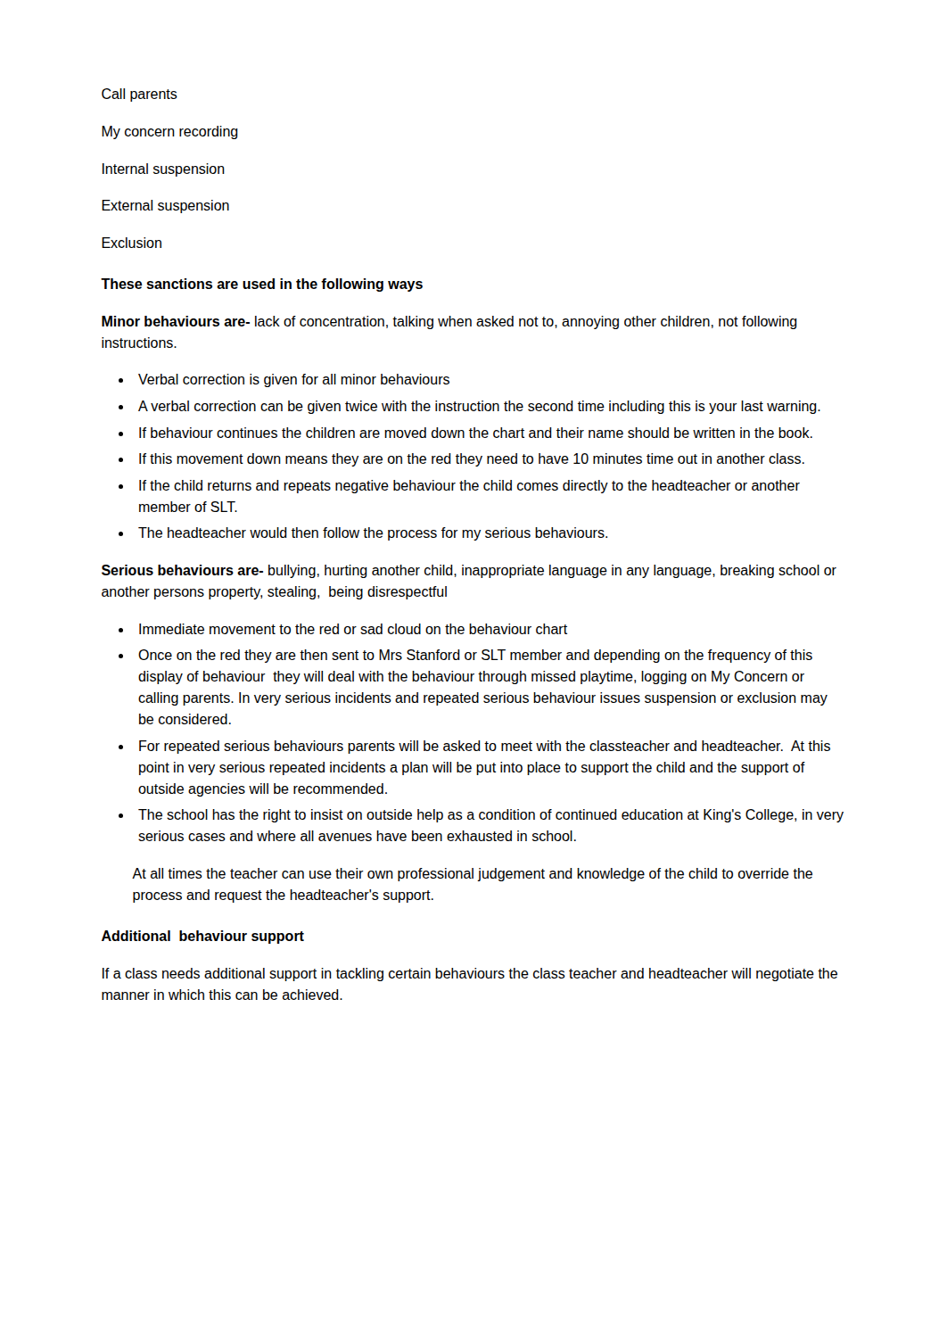Call parents
My concern recording
Internal suspension
External suspension
Exclusion
These sanctions are used in the following ways
Minor behaviours are- lack of concentration, talking when asked not to, annoying other children, not following instructions.
Verbal correction is given for all minor behaviours
A verbal correction can be given twice with the instruction the second time including this is your last warning.
If behaviour continues the children are moved down the chart and their name should be written in the book.
If this movement down means they are on the red they need to have 10 minutes time out in another class.
If the child returns and repeats negative behaviour the child comes directly to the headteacher or another member of SLT.
The headteacher would then follow the process for my serious behaviours.
Serious behaviours are- bullying, hurting another child, inappropriate language in any language, breaking school or another persons property, stealing, being disrespectful
Immediate movement to the red or sad cloud on the behaviour chart
Once on the red they are then sent to Mrs Stanford or SLT member and depending on the frequency of this display of behaviour they will deal with the behaviour through missed playtime, logging on My Concern or calling parents. In very serious incidents and repeated serious behaviour issues suspension or exclusion may be considered.
For repeated serious behaviours parents will be asked to meet with the classteacher and headteacher. At this point in very serious repeated incidents a plan will be put into place to support the child and the support of outside agencies will be recommended.
The school has the right to insist on outside help as a condition of continued education at King's College, in very serious cases and where all avenues have been exhausted in school.
At all times the teacher can use their own professional judgement and knowledge of the child to override the process and request the headteacher's support.
Additional behaviour support
If a class needs additional support in tackling certain behaviours the class teacher and headteacher will negotiate the manner in which this can be achieved.